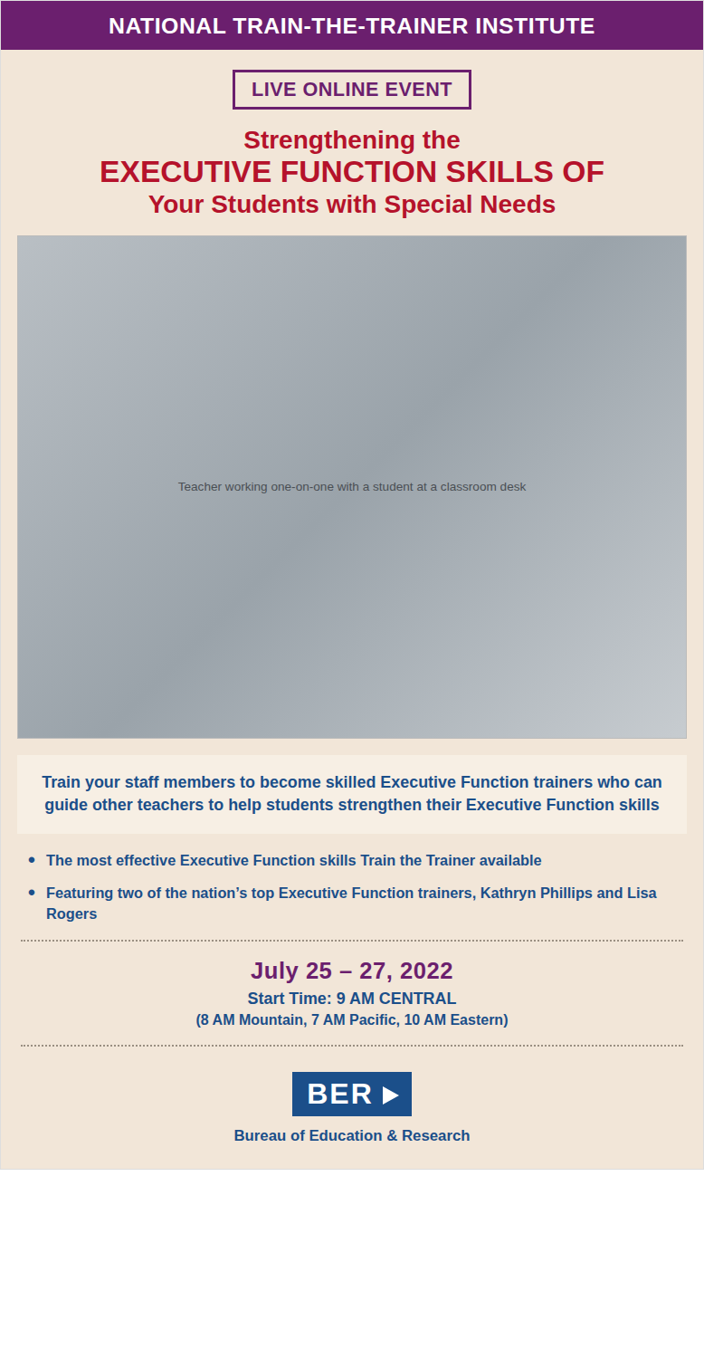National Train-the-Trainer Institute
Live Online Event
Strengthening the Executive Function Skills of Your Students with Special Needs
Teacher working one-on-one with a student at a classroom desk
Teacher working one-on-one with a student at a classroom desk
Train your staff members to become skilled Executive Function trainers who can guide other teachers to help students strengthen their Executive Function skills
The most effective Executive Function skills Train the Trainer available
Featuring two of the nation’s top Executive Function trainers, Kathryn Phillips and Lisa Rogers
July 25 – 27, 2022
Start Time: 9 AM CENTRAL
(8 AM Mountain, 7 AM Pacific, 10 AM Eastern)
BER
Bureau of Education & Research